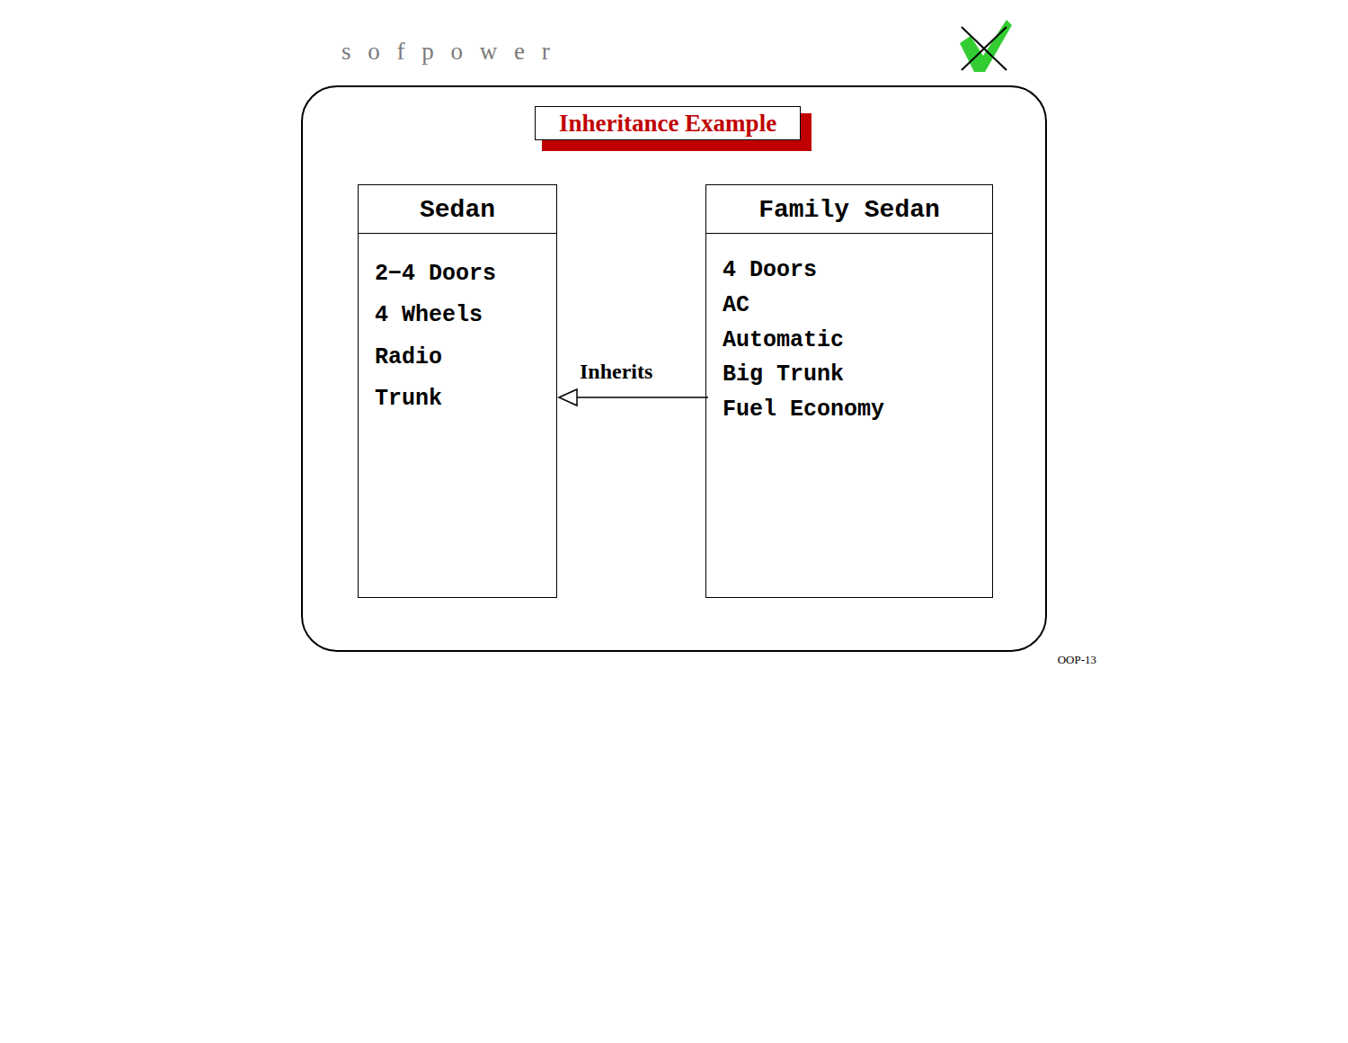s o f p o w e r
Inheritance Example
Sedan
2−4 Doors
4 Wheels
Radio
Trunk
Family Sedan
4 Doors
AC
Automatic
Big Trunk
Fuel Economy
Inherits
OOP-13